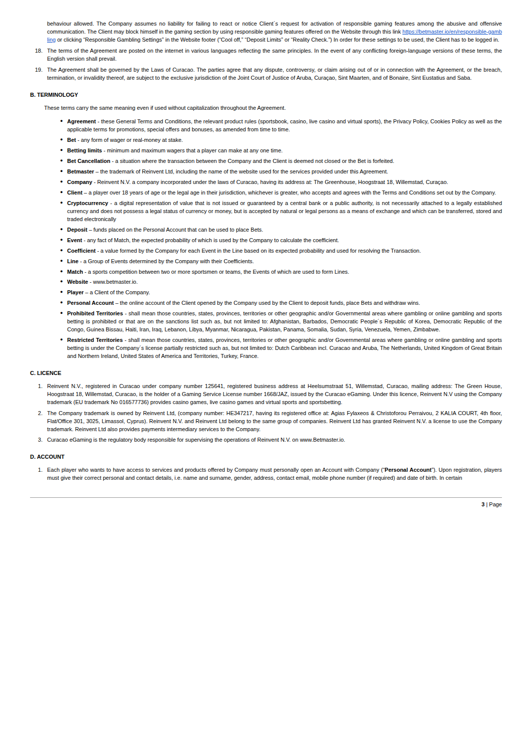behaviour allowed. The Company assumes no liability for failing to react or notice Client´s request for activation of responsible gaming features among the abusive and offensive communication. The Client may block himself in the gaming section by using responsible gaming features offered on the Website through this link https://betmaster.io/en/responsible-gambling or clicking “Responsible Gambling Settings” in the Website footer (“Cool off,” “Deposit Limits” or “Reality Check.”) In order for these settings to be used, the Client has to be logged in.
The terms of the Agreement are posted on the internet in various languages reflecting the same principles. In the event of any conflicting foreign-language versions of these terms, the English version shall prevail.
The Agreement shall be governed by the Laws of Curacao. The parties agree that any dispute, controversy, or claim arising out of or in connection with the Agreement, or the breach, termination, or invalidity thereof, are subject to the exclusive jurisdiction of the Joint Court of Justice of Aruba, Curaçao, Sint Maarten, and of Bonaire, Sint Eustatius and Saba.
B. TERMINOLOGY
These terms carry the same meaning even if used without capitalization throughout the Agreement.
Agreement - these General Terms and Conditions, the relevant product rules (sportsbook, casino, live casino and virtual sports), the Privacy Policy, Cookies Policy as well as the applicable terms for promotions, special offers and bonuses, as amended from time to time.
Bet - any form of wager or real-money at stake.
Betting limits - minimum and maximum wagers that a player can make at any one time.
Bet Cancellation - a situation where the transaction between the Company and the Client is deemed not closed or the Bet is forfeited.
Betmaster – the trademark of Reinvent Ltd, including the name of the website used for the services provided under this Agreement.
Company - Reinvent N.V. a company incorporated under the laws of Curacao, having its address at: The Greenhouse, Hoogstraat 18, Willemstad, Curaçao.
Client – a player over 18 years of age or the legal age in their jurisdiction, whichever is greater, who accepts and agrees with the Terms and Conditions set out by the Company.
Cryptocurrency - a digital representation of value that is not issued or guaranteed by a central bank or a public authority, is not necessarily attached to a legally established currency and does not possess a legal status of currency or money, but is accepted by natural or legal persons as a means of exchange and which can be transferred, stored and traded electronically
Deposit – funds placed on the Personal Account that can be used to place Bets.
Event - any fact of Match, the expected probability of which is used by the Company to calculate the coefficient.
Coefficient - a value formed by the Company for each Event in the Line based on its expected probability and used for resolving the Transaction.
Line - a Group of Events determined by the Company with their Coefficients.
Match - a sports competition between two or more sportsmen or teams, the Events of which are used to form Lines.
Website - www.betmaster.io.
Player – a Client of the Company.
Personal Account – the online account of the Client opened by the Company used by the Client to deposit funds, place Bets and withdraw wins.
Prohibited Territories - shall mean those countries, states, provinces, territories or other geographic and/or Governmental areas where gambling or online gambling and sports betting is prohibited or that are on the sanctions list such as, but not limited to: Afghanistan, Barbados, Democratic People´s Republic of Korea, Democratic Republic of the Congo, Guinea Bissau, Haiti, Iran, Iraq, Lebanon, Libya, Myanmar, Nicaragua, Pakistan, Panama, Somalia, Sudan, Syria, Venezuela, Yemen, Zimbabwe.
Restricted Territories - shall mean those countries, states, provinces, territories or other geographic and/or Governmental areas where gambling or online gambling and sports betting is under the Company´s license partially restricted such as, but not limited to: Dutch Caribbean incl. Curacao and Aruba, The Netherlands, United Kingdom of Great Britain and Northern Ireland, United States of America and Territories, Turkey, France.
C. LICENCE
Reinvent N.V., registered in Curacao under company number 125641, registered business address at Heelsumstraat 51, Willemstad, Curacao, mailing address: The Green House, Hoogstraat 18, Willemstad, Curacao, is the holder of a Gaming Service License number 1668/JAZ, issued by the Curacao eGaming. Under this licence, Reinvent N.V using the Company trademark (EU trademark No 016577736) provides casino games, live casino games and virtual sports and sportsbetting.
The Company trademark is owned by Reinvent Ltd, (company number: HE347217, having its registered office at: Agias Fylaxeos & Christoforou Perraivou, 2 KALIA COURT, 4th floor, Flat/Office 301, 3025, Limassol, Cyprus). Reinvent N.V. and Reinvent Ltd belong to the same group of companies. Reinvent Ltd has granted Reinvent N.V. a license to use the Company trademark. Reinvent Ltd also provides payments intermediary services to the Company.
Curacao eGaming is the regulatory body responsible for supervising the operations of Reinvent N.V. on www.Betmaster.io.
D. ACCOUNT
Each player who wants to have access to services and products offered by Company must personally open an Account with Company (“Personal Account”). Upon registration, players must give their correct personal and contact details, i.e. name and surname, gender, address, contact email, mobile phone number (if required) and date of birth. In certain
3 | Page